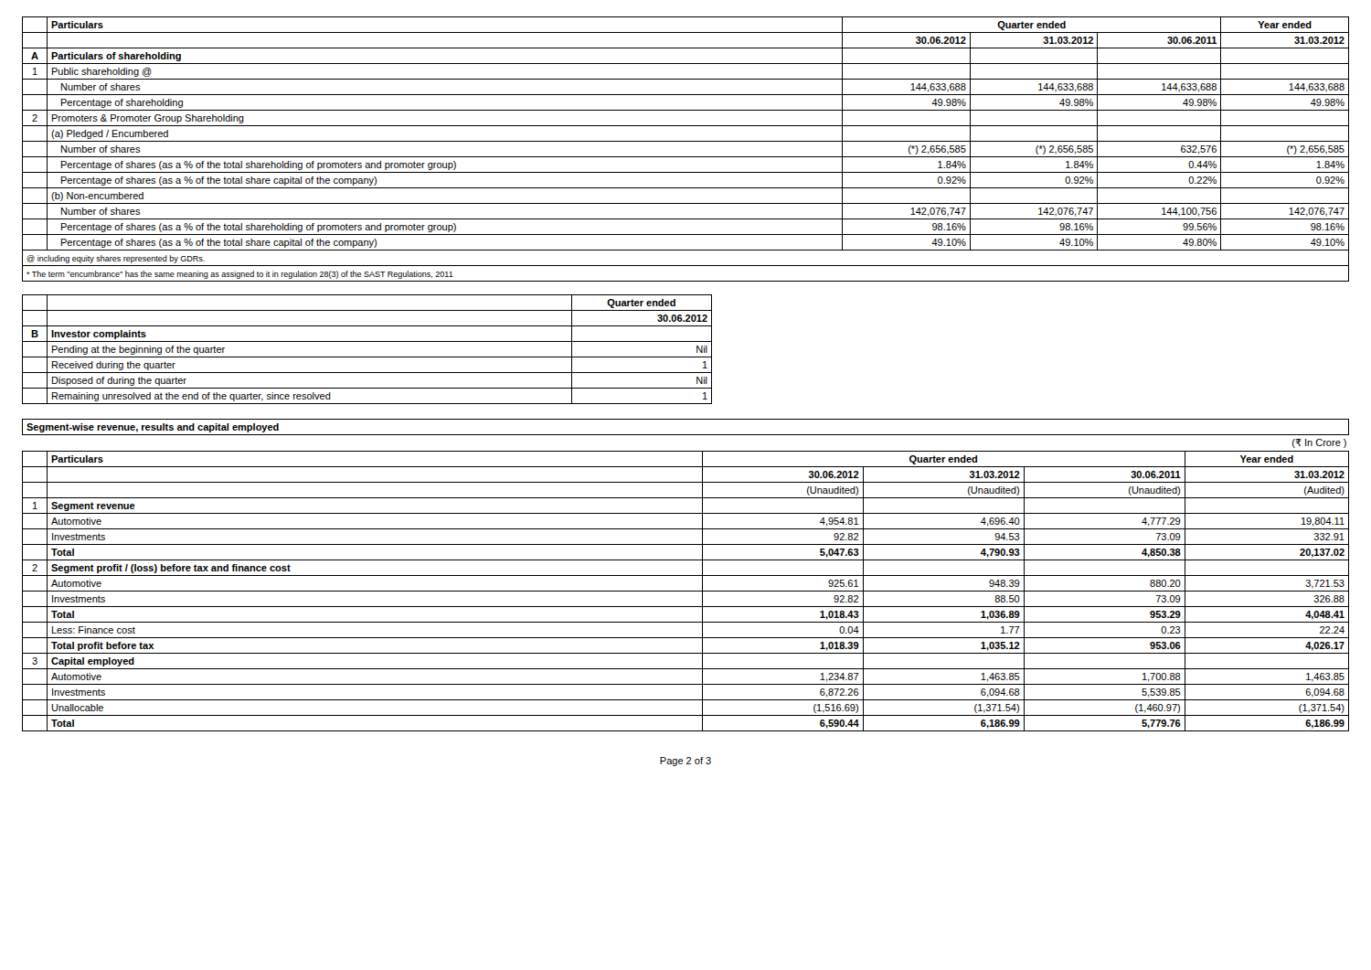| | Particulars | Quarter ended | Year ended |
| | | 30.06.2012 | 31.03.2012 | 30.06.2011 | 31.03.2012 |
| A | Particulars of shareholding | | | | |
| 1 | Public shareholding @ | | | | |
| | Number of shares | 144,633,688 | 144,633,688 | 144,633,688 | 144,633,688 |
| | Percentage of shareholding | 49.98% | 49.98% | 49.98% | 49.98% |
| 2 | Promoters & Promoter Group Shareholding | | | | |
| | (a) Pledged / Encumbered | | | | |
| | Number of shares | (*) 2,656,585 | (*) 2,656,585 | 632,576 | (*) 2,656,585 |
| | Percentage of shares (as a % of the total shareholding of promoters and promoter group) | 1.84% | 1.84% | 0.44% | 1.84% |
| | Percentage of shares (as a % of the total share capital of the company) | 0.92% | 0.92% | 0.22% | 0.92% |
| | (b) Non-encumbered | | | | |
| | Number of shares | 142,076,747 | 142,076,747 | 144,100,756 | 142,076,747 |
| | Percentage of shares (as a % of the total shareholding of promoters and promoter group) | 98.16% | 98.16% | 99.56% | 98.16% |
| | Percentage of shares (as a % of the total share capital of the company) | 49.10% | 49.10% | 49.80% | 49.10% |
| @ including equity shares represented by GDRs. |
| * The term "encumbrance" has the same meaning as assigned to it in regulation 28(3) of the SAST Regulations, 2011 |
| | | Quarter ended |
| | | 30.06.2012 |
| B | Investor complaints | |
| | Pending at the beginning of the quarter | Nil |
| | Received during the quarter | 1 |
| | Disposed of during the quarter | Nil |
| | Remaining unresolved at the end of the quarter, since resolved | 1 |
| Segment-wise revenue, results and capital employed |
| | (₹ In Crore ) |
| | Particulars | Quarter ended | Year ended |
| | | 30.06.2012 | 31.03.2012 | 30.06.2011 | 31.03.2012 |
| | | (Unaudited) | (Unaudited) | (Unaudited) | (Audited) |
| 1 | Segment revenue | | | | |
| | Automotive | 4,954.81 | 4,696.40 | 4,777.29 | 19,804.11 |
| | Investments | 92.82 | 94.53 | 73.09 | 332.91 |
| | Total | 5,047.63 | 4,790.93 | 4,850.38 | 20,137.02 |
| 2 | Segment profit / (loss) before tax and finance cost | | | | |
| | Automotive | 925.61 | 948.39 | 880.20 | 3,721.53 |
| | Investments | 92.82 | 88.50 | 73.09 | 326.88 |
| | Total | 1,018.43 | 1,036.89 | 953.29 | 4,048.41 |
| | Less: Finance cost | 0.04 | 1.77 | 0.23 | 22.24 |
| | Total profit before tax | 1,018.39 | 1,035.12 | 953.06 | 4,026.17 |
| 3 | Capital employed | | | | |
| | Automotive | 1,234.87 | 1,463.85 | 1,700.88 | 1,463.85 |
| | Investments | 6,872.26 | 6,094.68 | 5,539.85 | 6,094.68 |
| | Unallocable | (1,516.69) | (1,371.54) | (1,460.97) | (1,371.54) |
| | Total | 6,590.44 | 6,186.99 | 5,779.76 | 6,186.99 |
Page 2 of 3